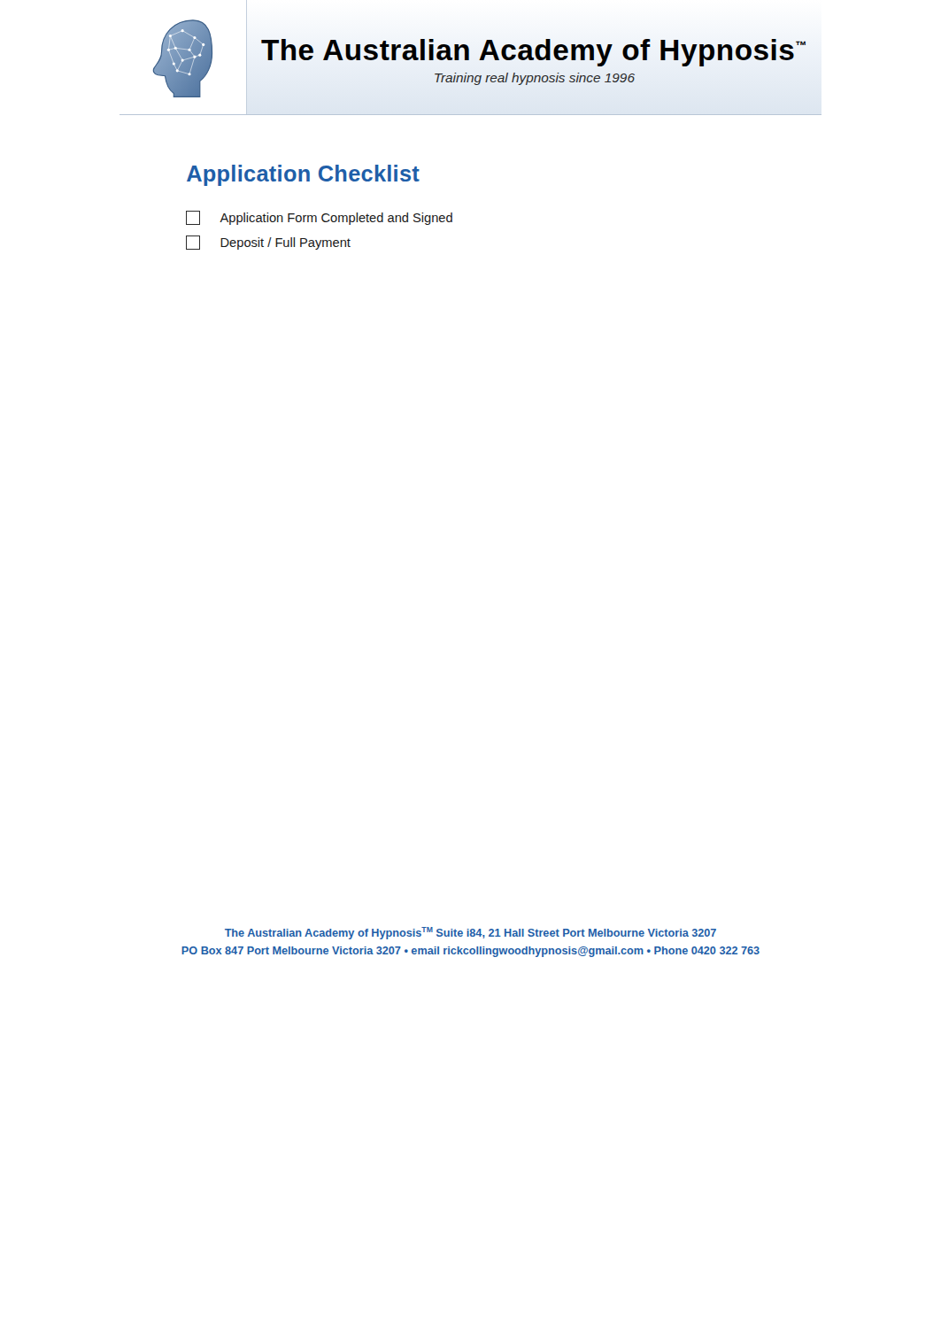The Australian Academy of Hypnosis™
Training real hypnosis since 1996
Application Checklist
Application Form Completed and Signed
Deposit / Full Payment
The Australian Academy of HypnosisTM Suite i84, 21 Hall Street Port Melbourne Victoria 3207
PO Box 847 Port Melbourne Victoria 3207 • email rickcollingwoodhypnosis@gmail.com • Phone 0420 322 763